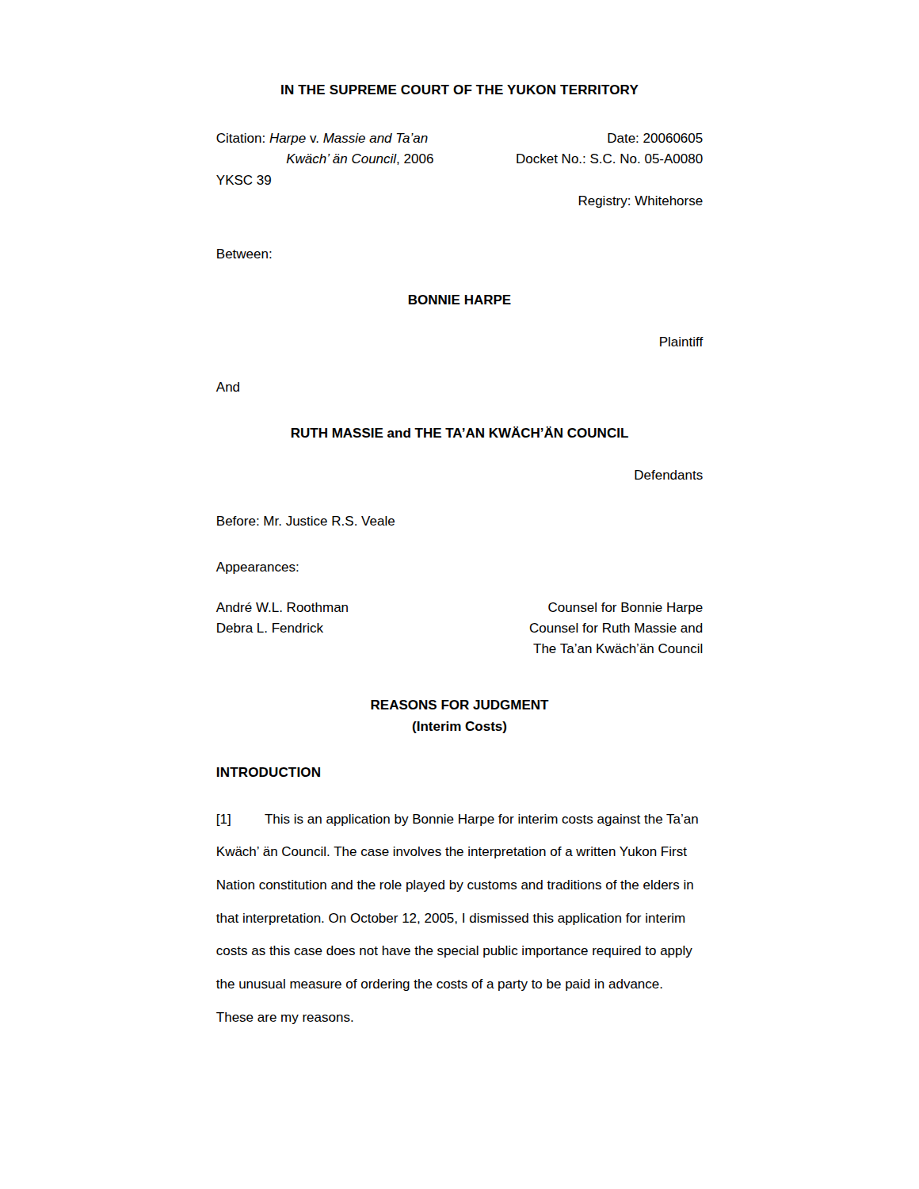IN THE SUPREME COURT OF THE YUKON TERRITORY
| Citation: Harpe v. Massie and Ta’an | Date: 20060605 |
| Kwäch’ än Council , 2006 YKSC 39 | Docket No.: S.C. No. 05-A0080 |
| | Registry: Whitehorse |
Between:
BONNIE HARPE
Plaintiff
And
RUTH MASSIE and THE TA’AN KWÄCH’ÄN COUNCIL
Defendants
Before: Mr. Justice R.S. Veale
Appearances:
| André W.L. Roothman | Counsel for Bonnie Harpe |
| Debra L. Fendrick | Counsel for Ruth Massie and |
| | The Ta’an Kwäch’än Council |
REASONS FOR JUDGMENT
(Interim Costs)
INTRODUCTION
[1] This is an application by Bonnie Harpe for interim costs against the Ta’an Kwäch’ än Council. The case involves the interpretation of a written Yukon First Nation constitution and the role played by customs and traditions of the elders in that interpretation. On October 12, 2005, I dismissed this application for interim costs as this case does not have the special public importance required to apply the unusual measure of ordering the costs of a party to be paid in advance. These are my reasons.